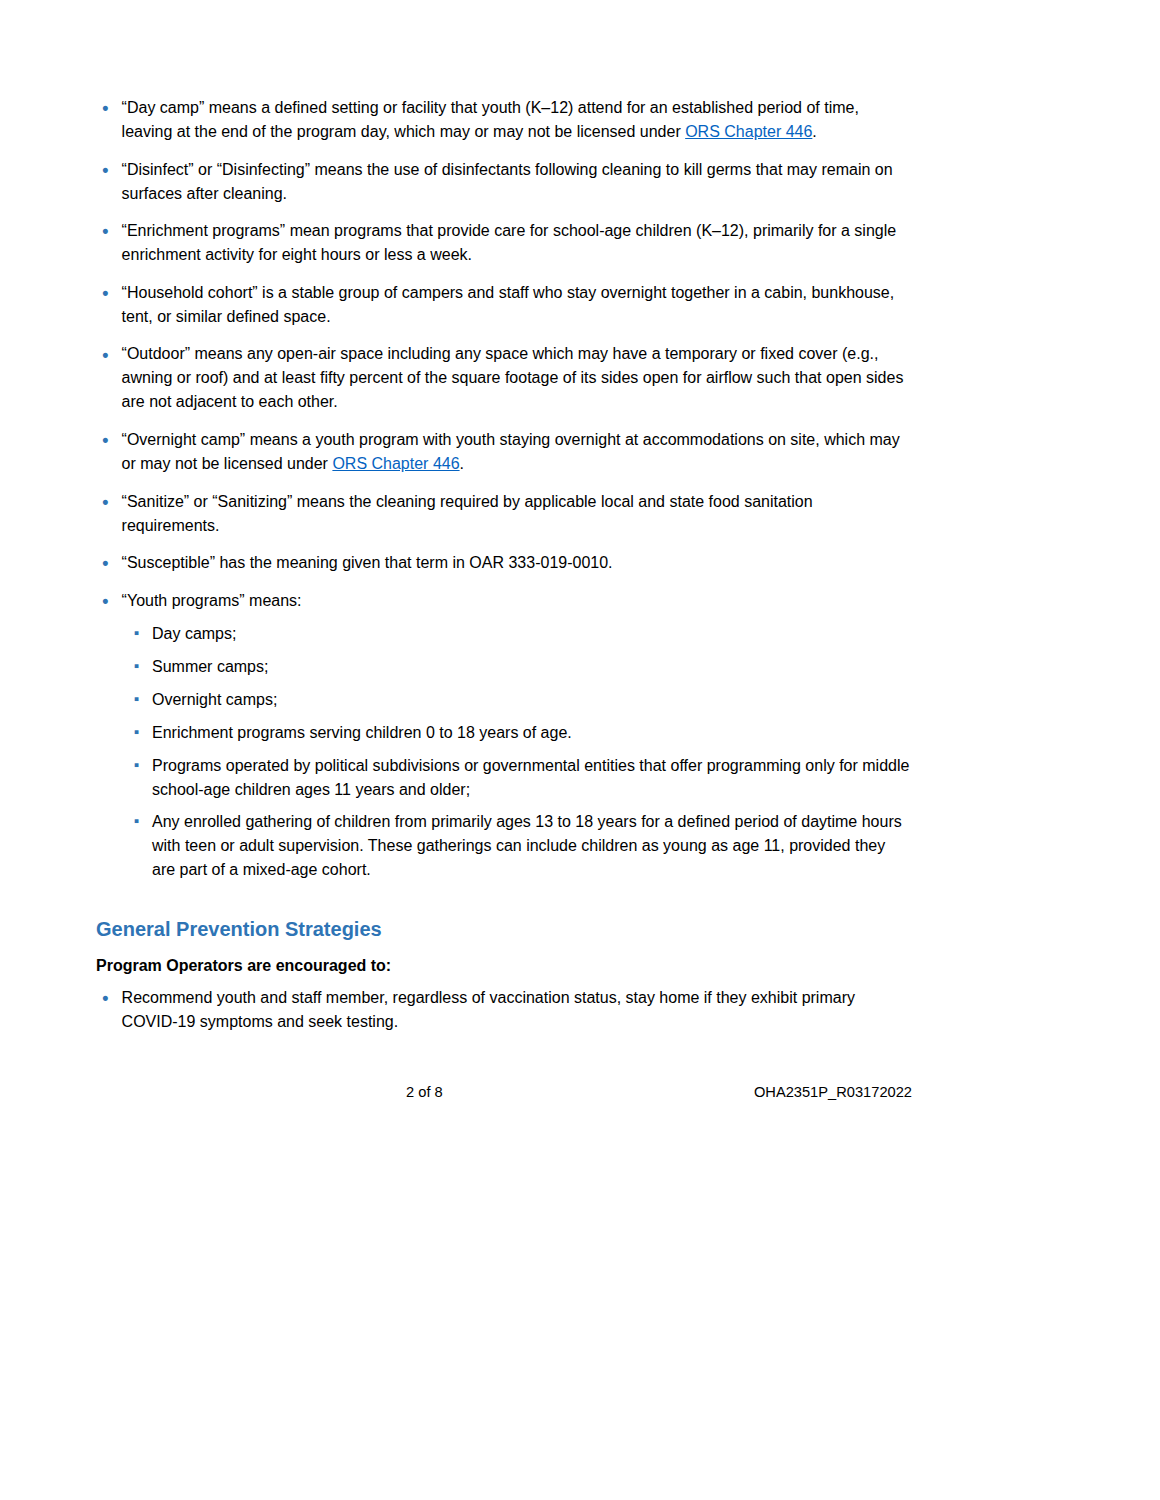“Day camp” means a defined setting or facility that youth (K–12) attend for an established period of time, leaving at the end of the program day, which may or may not be licensed under ORS Chapter 446.
“Disinfect” or “Disinfecting” means the use of disinfectants following cleaning to kill germs that may remain on surfaces after cleaning.
“Enrichment programs” mean programs that provide care for school-age children (K–12), primarily for a single enrichment activity for eight hours or less a week.
“Household cohort” is a stable group of campers and staff who stay overnight together in a cabin, bunkhouse, tent, or similar defined space.
“Outdoor” means any open-air space including any space which may have a temporary or fixed cover (e.g., awning or roof) and at least fifty percent of the square footage of its sides open for airflow such that open sides are not adjacent to each other.
“Overnight camp” means a youth program with youth staying overnight at accommodations on site, which may or may not be licensed under ORS Chapter 446.
“Sanitize” or “Sanitizing” means the cleaning required by applicable local and state food sanitation requirements.
“Susceptible” has the meaning given that term in OAR 333-019-0010.
“Youth programs” means:
Day camps;
Summer camps;
Overnight camps;
Enrichment programs serving children 0 to 18 years of age.
Programs operated by political subdivisions or governmental entities that offer programming only for middle school-age children ages 11 years and older;
Any enrolled gathering of children from primarily ages 13 to 18 years for a defined period of daytime hours with teen or adult supervision. These gatherings can include children as young as age 11, provided they are part of a mixed-age cohort.
General Prevention Strategies
Program Operators are encouraged to:
Recommend youth and staff member, regardless of vaccination status, stay home if they exhibit primary COVID-19 symptoms and seek testing.
2 of 8 OHA2351P_R03172022